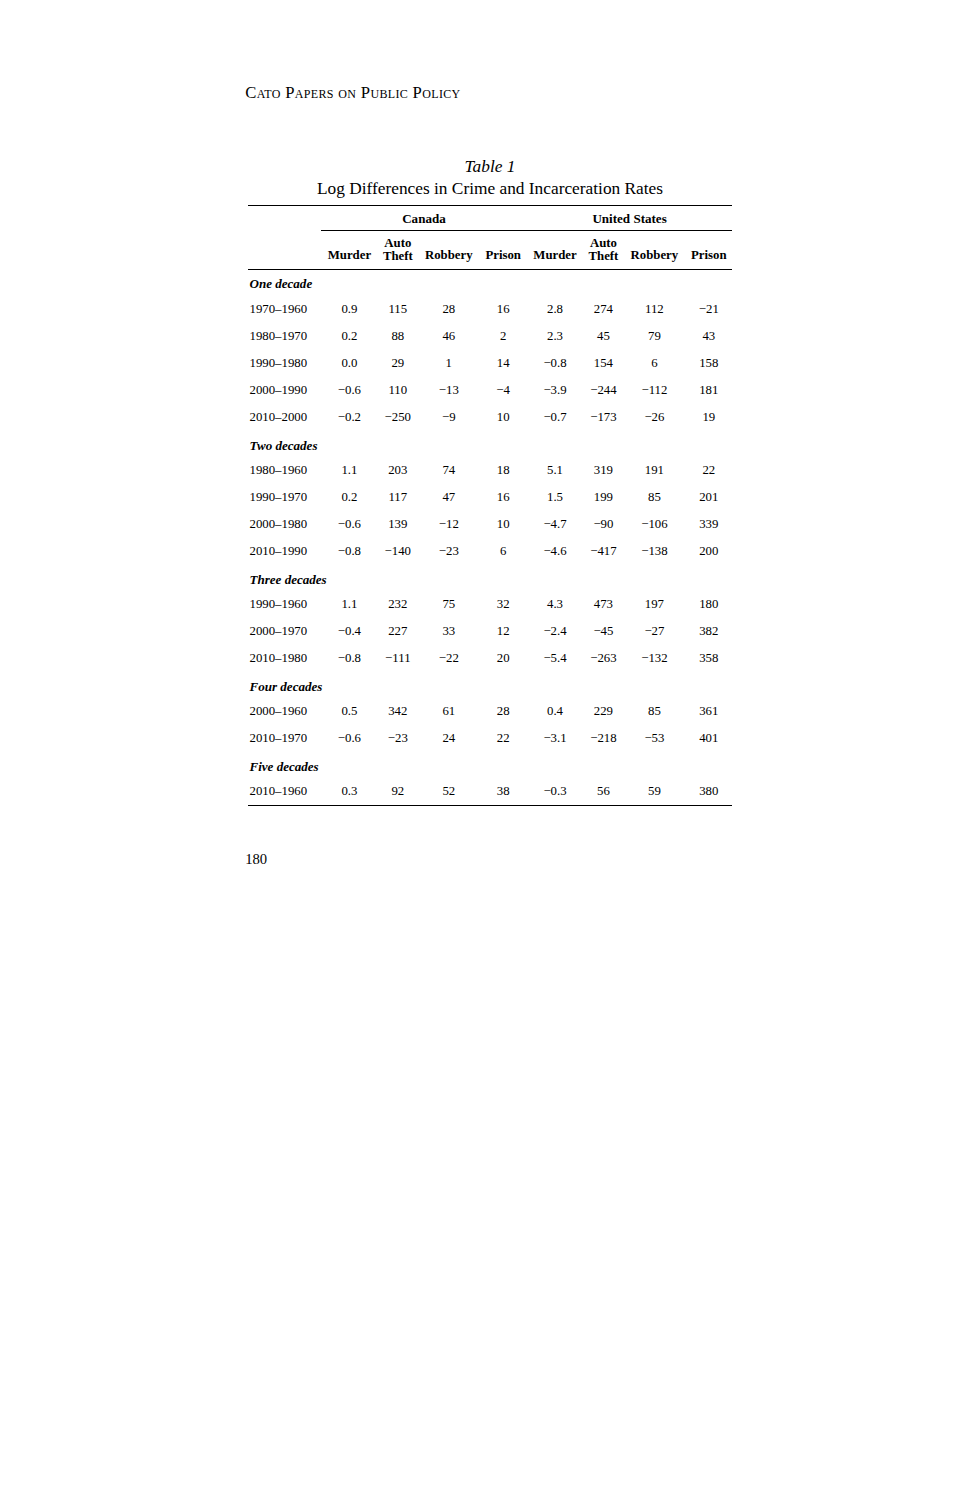Cato Papers on Public Policy
Table 1 Log Differences in Crime and Incarceration Rates
| | Canada | United States |
| --- | --- | --- |
| Murder | Auto Theft | Robbery | Prison | Murder | Auto Theft | Robbery | Prison |
| One decade |
| 1970–1960 | 0.9 | 115 | 28 | 16 | 2.8 | 274 | 112 | −21 |
| 1980–1970 | 0.2 | 88 | 46 | 2 | 2.3 | 45 | 79 | 43 |
| 1990–1980 | 0.0 | 29 | 1 | 14 | −0.8 | 154 | 6 | 158 |
| 2000–1990 | −0.6 | 110 | −13 | −4 | −3.9 | −244 | −112 | 181 |
| 2010–2000 | −0.2 | −250 | −9 | 10 | −0.7 | −173 | −26 | 19 |
| Two decades |
| 1980–1960 | 1.1 | 203 | 74 | 18 | 5.1 | 319 | 191 | 22 |
| 1990–1970 | 0.2 | 117 | 47 | 16 | 1.5 | 199 | 85 | 201 |
| 2000–1980 | −0.6 | 139 | −12 | 10 | −4.7 | −90 | −106 | 339 |
| 2010–1990 | −0.8 | −140 | −23 | 6 | −4.6 | −417 | −138 | 200 |
| Three decades |
| 1990–1960 | 1.1 | 232 | 75 | 32 | 4.3 | 473 | 197 | 180 |
| 2000–1970 | −0.4 | 227 | 33 | 12 | −2.4 | −45 | −27 | 382 |
| 2010–1980 | −0.8 | −111 | −22 | 20 | −5.4 | −263 | −132 | 358 |
| Four decades |
| 2000–1960 | 0.5 | 342 | 61 | 28 | 0.4 | 229 | 85 | 361 |
| 2010–1970 | −0.6 | −23 | 24 | 22 | −3.1 | −218 | −53 | 401 |
| Five decades |
| 2010–1960 | 0.3 | 92 | 52 | 38 | −0.3 | 56 | 59 | 380 |
180